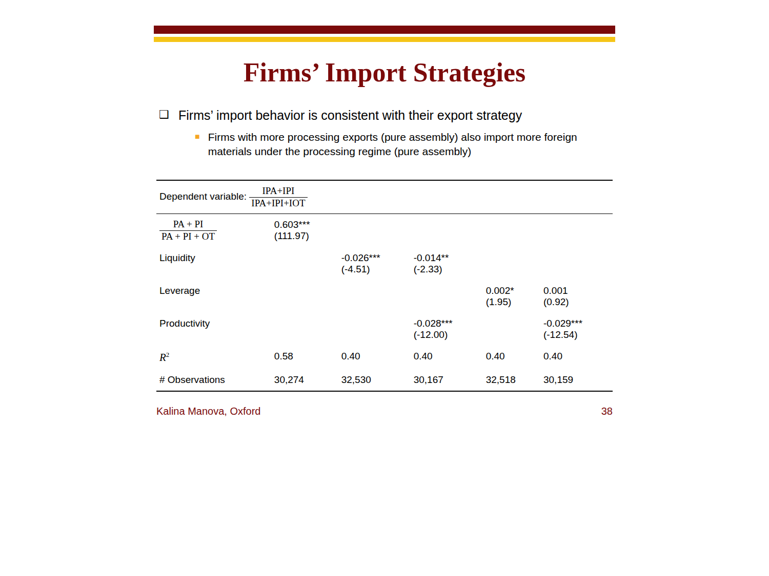Firms’ Import Strategies
❑Firms’ import behavior is consistent with their export strategy
■Firms with more processing exports (pure assembly) also import more foreign materials under the processing regime (pure assembly)
| Dependent variable: IPA+IPI IPA+IPI+IOT |
| PA + PI PA + PI + OT | 0.603*** (111.97) | | | | |
| Liquidity | | -0.026*** (-4.51) | -0.014** (-2.33) | | |
| Leverage | | | | 0.002* (1.95) | 0.001 (0.92) |
| Productivity | | | -0.028*** (-12.00) | | -0.029*** (-12.54) |
| R 2 | 0.58 | 0.40 | 0.40 | 0.40 | 0.40 |
| # Observations | 30,274 | 32,530 | 30,167 | 32,518 | 30,159 |
Kalina Manova, Oxford 38